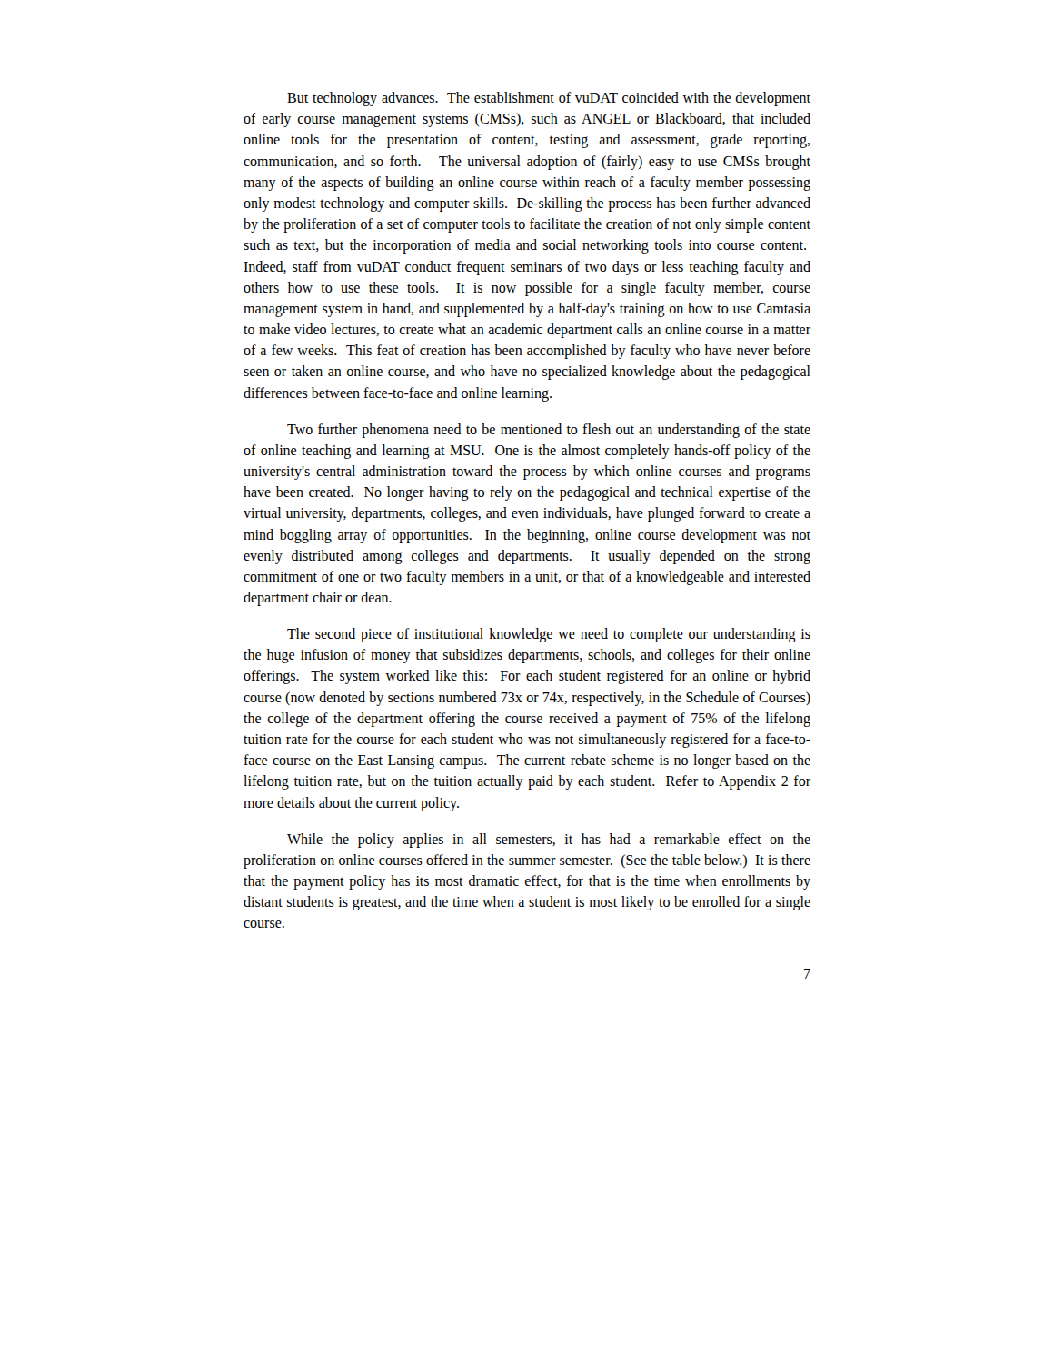But technology advances. The establishment of vuDAT coincided with the development of early course management systems (CMSs), such as ANGEL or Blackboard, that included online tools for the presentation of content, testing and assessment, grade reporting, communication, and so forth. The universal adoption of (fairly) easy to use CMSs brought many of the aspects of building an online course within reach of a faculty member possessing only modest technology and computer skills. De-skilling the process has been further advanced by the proliferation of a set of computer tools to facilitate the creation of not only simple content such as text, but the incorporation of media and social networking tools into course content. Indeed, staff from vuDAT conduct frequent seminars of two days or less teaching faculty and others how to use these tools. It is now possible for a single faculty member, course management system in hand, and supplemented by a half-day's training on how to use Camtasia to make video lectures, to create what an academic department calls an online course in a matter of a few weeks. This feat of creation has been accomplished by faculty who have never before seen or taken an online course, and who have no specialized knowledge about the pedagogical differences between face-to-face and online learning.
Two further phenomena need to be mentioned to flesh out an understanding of the state of online teaching and learning at MSU. One is the almost completely hands-off policy of the university's central administration toward the process by which online courses and programs have been created. No longer having to rely on the pedagogical and technical expertise of the virtual university, departments, colleges, and even individuals, have plunged forward to create a mind boggling array of opportunities. In the beginning, online course development was not evenly distributed among colleges and departments. It usually depended on the strong commitment of one or two faculty members in a unit, or that of a knowledgeable and interested department chair or dean.
The second piece of institutional knowledge we need to complete our understanding is the huge infusion of money that subsidizes departments, schools, and colleges for their online offerings. The system worked like this: For each student registered for an online or hybrid course (now denoted by sections numbered 73x or 74x, respectively, in the Schedule of Courses) the college of the department offering the course received a payment of 75% of the lifelong tuition rate for the course for each student who was not simultaneously registered for a face-to-face course on the East Lansing campus. The current rebate scheme is no longer based on the lifelong tuition rate, but on the tuition actually paid by each student. Refer to Appendix 2 for more details about the current policy.
While the policy applies in all semesters, it has had a remarkable effect on the proliferation on online courses offered in the summer semester. (See the table below.) It is there that the payment policy has its most dramatic effect, for that is the time when enrollments by distant students is greatest, and the time when a student is most likely to be enrolled for a single course.
7